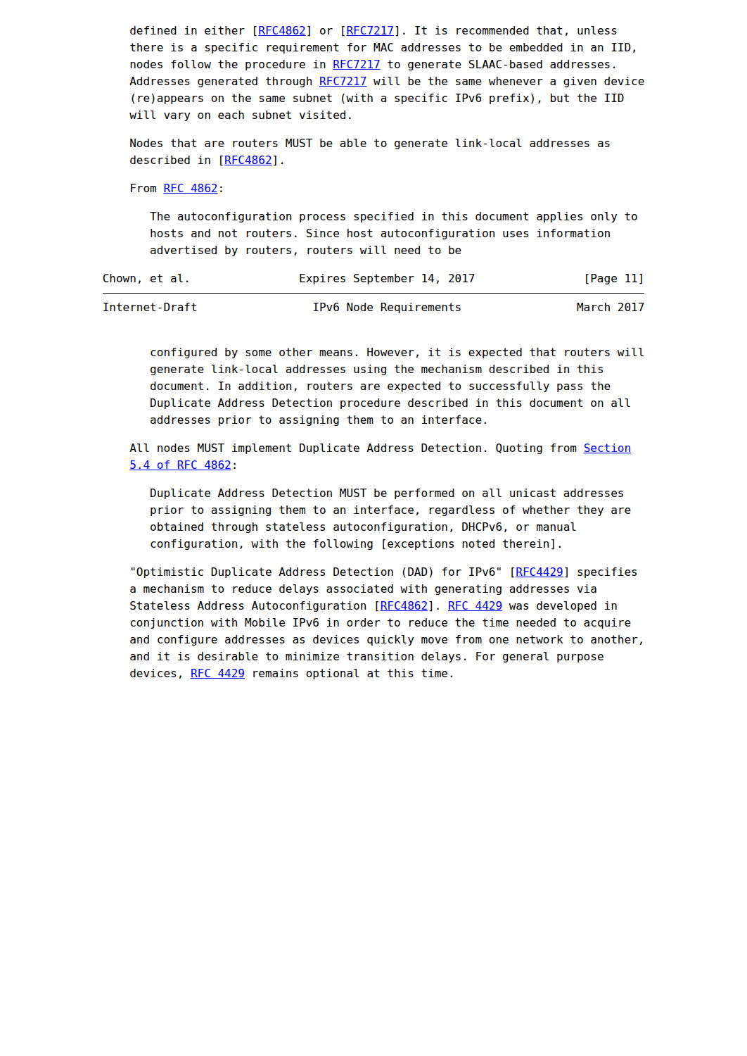defined in either [RFC4862] or [RFC7217]. It is recommended that, unless there is a specific requirement for MAC addresses to be embedded in an IID, nodes follow the procedure in RFC7217 to generate SLAAC-based addresses. Addresses generated through RFC7217 will be the same whenever a given device (re)appears on the same subnet (with a specific IPv6 prefix), but the IID will vary on each subnet visited.
Nodes that are routers MUST be able to generate link-local addresses as described in [RFC4862].
From RFC 4862:
The autoconfiguration process specified in this document applies only to hosts and not routers. Since host autoconfiguration uses information advertised by routers, routers will need to be
Chown, et al. Expires September 14, 2017 [Page 11]
Internet-Draft IPv6 Node Requirements March 2017
configured by some other means. However, it is expected that routers will generate link-local addresses using the mechanism described in this document. In addition, routers are expected to successfully pass the Duplicate Address Detection procedure described in this document on all addresses prior to assigning them to an interface.
All nodes MUST implement Duplicate Address Detection. Quoting from Section 5.4 of RFC 4862:
Duplicate Address Detection MUST be performed on all unicast addresses prior to assigning them to an interface, regardless of whether they are obtained through stateless autoconfiguration, DHCPv6, or manual configuration, with the following [exceptions noted therein].
"Optimistic Duplicate Address Detection (DAD) for IPv6" [RFC4429] specifies a mechanism to reduce delays associated with generating addresses via Stateless Address Autoconfiguration [RFC4862]. RFC 4429 was developed in conjunction with Mobile IPv6 in order to reduce the time needed to acquire and configure addresses as devices quickly move from one network to another, and it is desirable to minimize transition delays. For general purpose devices, RFC 4429 remains optional at this time.